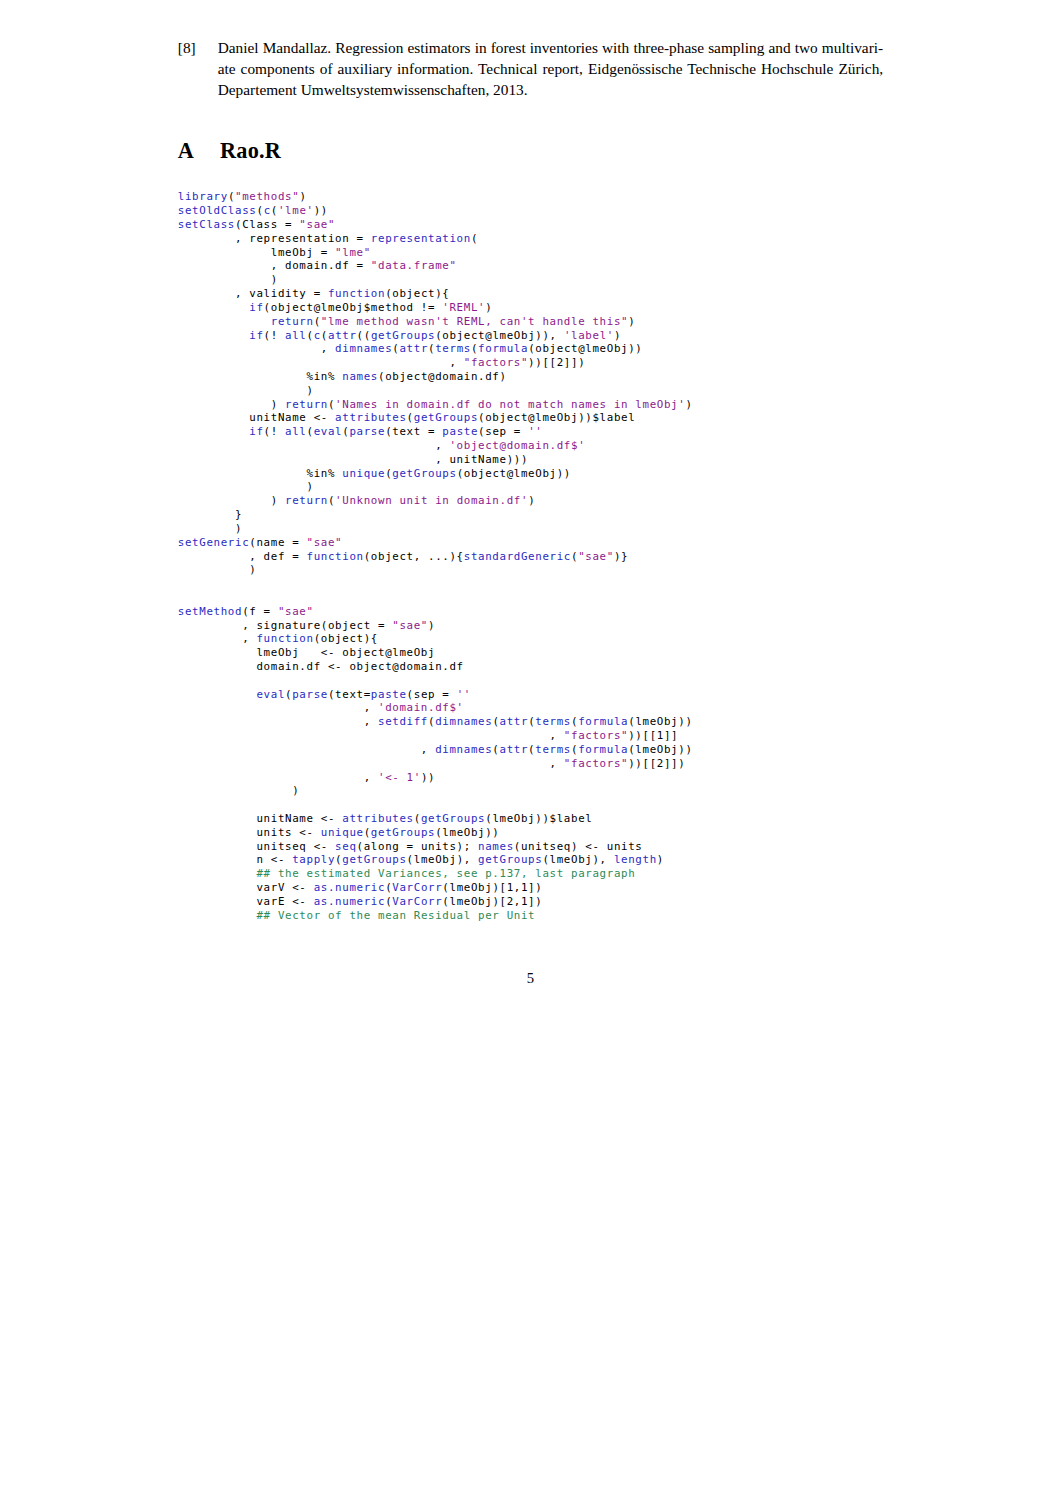[8] Daniel Mandallaz. Regression estimators in forest inventories with three-phase sampling and two multivariate components of auxiliary information. Technical report, Eidgenössische Technische Hochschule Zürich, Departement Umweltsystemwissenschaften, 2013.
ARao.R
library("methods")
setOldClass(c('lme'))
setClass(Class = "sae"
        , representation = representation(
             lmeObj = "lme"
             , domain.df = "data.frame"
             )
        , validity = function(object){
          if(object@lmeObj$method != 'REML')
             return("lme method wasn't REML, can't handle this")
          if(! all(c(attr((getGroups(object@lmeObj)), 'label')
                    , dimnames(attr(terms(formula(object@lmeObj))
                                      , "factors"))[[2]])
                  %in% names(object@domain.df)
                  )
             ) return('Names in domain.df do not match names in lmeObj')
          unitName <- attributes(getGroups(object@lmeObj))$label
          if(! all(eval(parse(text = paste(sep = ''
                                    , 'object@domain.df$'
                                    , unitName)))
                  %in% unique(getGroups(object@lmeObj))
                  )
             ) return('Unknown unit in domain.df')
        }
        )
setGeneric(name = "sae"
          , def = function(object, ...){standardGeneric("sae")}
          )


setMethod(f = "sae"
         , signature(object = "sae")
         , function(object){
           lmeObj   <- object@lmeObj
           domain.df <- object@domain.df

           eval(parse(text=paste(sep = ''
                          , 'domain.df$'
                          , setdiff(dimnames(attr(terms(formula(lmeObj))
                                                    , "factors"))[[1]]
                                  , dimnames(attr(terms(formula(lmeObj))
                                                    , "factors"))[[2]])
                          , '<- 1'))
                )

           unitName <- attributes(getGroups(lmeObj))$label
           units <- unique(getGroups(lmeObj))
           unitseq <- seq(along = units); names(unitseq) <- units
           n <- tapply(getGroups(lmeObj), getGroups(lmeObj), length)
           ## the estimated Variances, see p.137, last paragraph
           varV <- as.numeric(VarCorr(lmeObj)[1,1])
           varE <- as.numeric(VarCorr(lmeObj)[2,1])
           ## Vector of the mean Residual per Unit
5